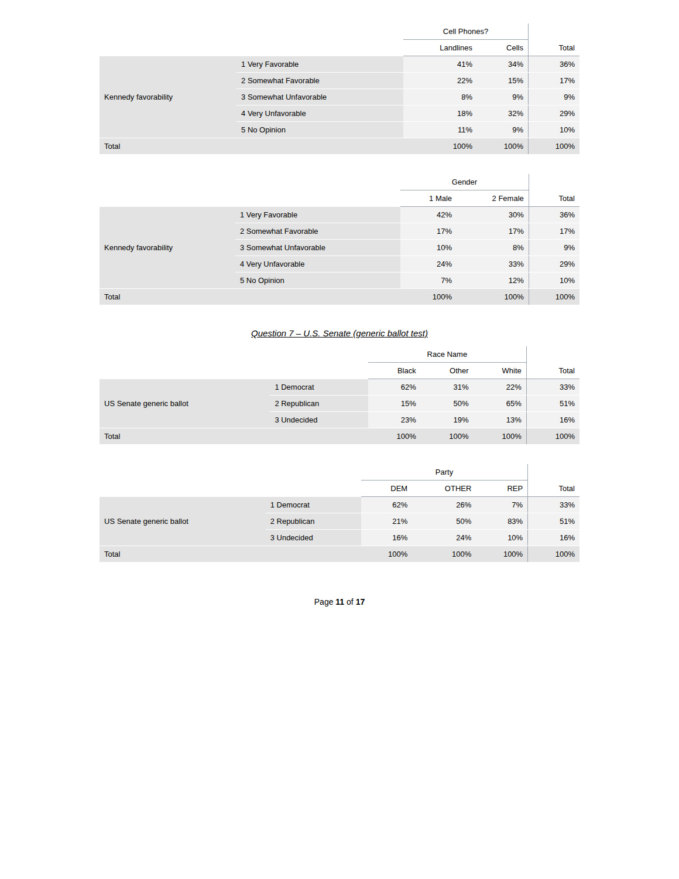| | Cell Phones? | |
| --- | --- | --- |
| | Landlines | Cells | Total |
| Kennedy favorability | 1 Very Favorable | 41% | 34% | 36% |
| 2 Somewhat Favorable | 22% | 15% | 17% |
| 3 Somewhat Unfavorable | 8% | 9% | 9% |
| 4 Very Unfavorable | 18% | 32% | 29% |
| 5 No Opinion | 11% | 9% | 10% |
| Total | 100% | 100% | 100% |
| | Gender | |
| --- | --- | --- |
| | 1 Male | 2 Female | Total |
| Kennedy favorability | 1 Very Favorable | 42% | 30% | 36% |
| 2 Somewhat Favorable | 17% | 17% | 17% |
| 3 Somewhat Unfavorable | 10% | 8% | 9% |
| 4 Very Unfavorable | 24% | 33% | 29% |
| 5 No Opinion | 7% | 12% | 10% |
| Total | 100% | 100% | 100% |
Question 7 – U.S. Senate (generic ballot test)
| | Race Name | |
| --- | --- | --- |
| | Black | Other | White | Total |
| US Senate generic ballot | 1 Democrat | 62% | 31% | 22% | 33% |
| 2 Republican | 15% | 50% | 65% | 51% |
| 3 Undecided | 23% | 19% | 13% | 16% |
| Total | 100% | 100% | 100% | 100% |
| | Party | |
| --- | --- | --- |
| | DEM | OTHER | REP | Total |
| US Senate generic ballot | 1 Democrat | 62% | 26% | 7% | 33% |
| 2 Republican | 21% | 50% | 83% | 51% |
| 3 Undecided | 16% | 24% | 10% | 16% |
| Total | 100% | 100% | 100% | 100% |
Page 11 of 17